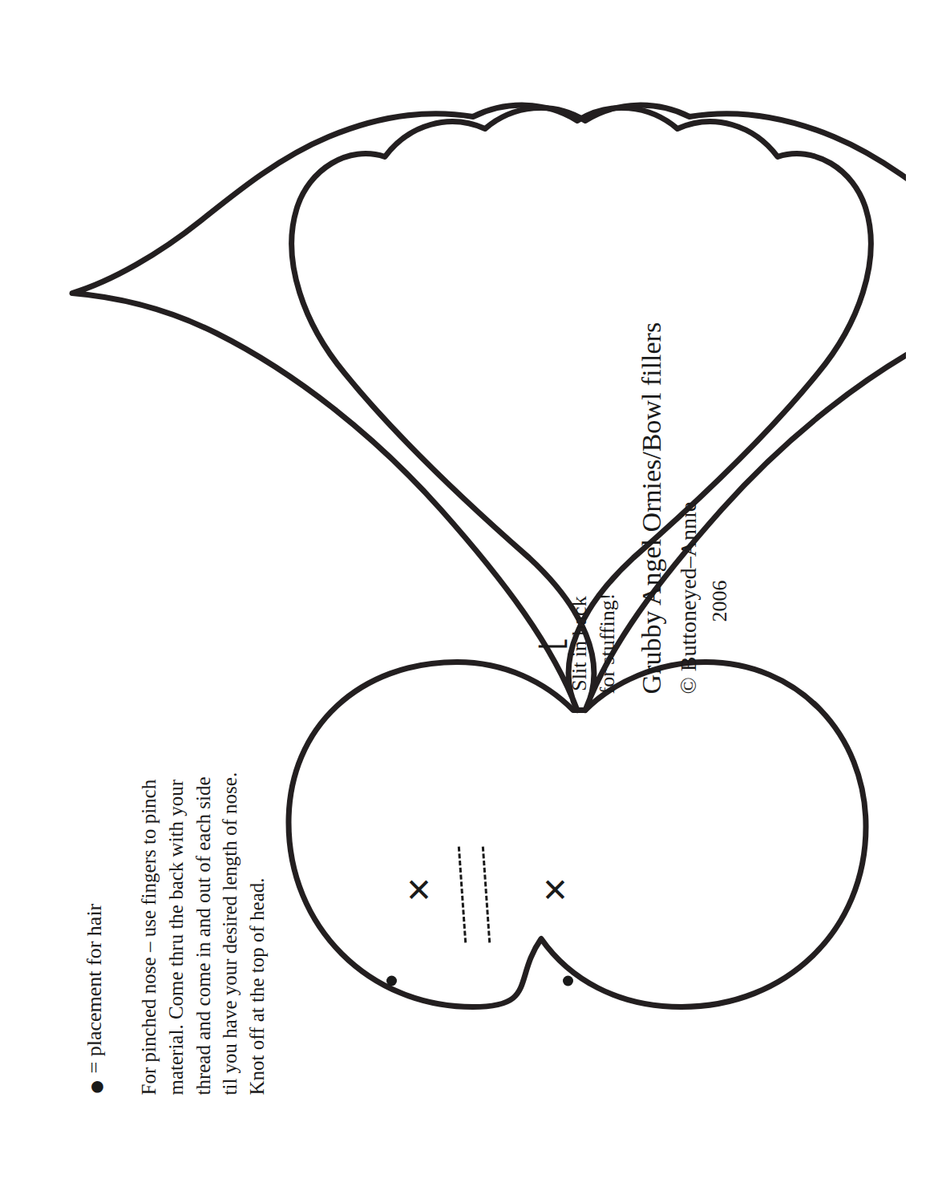● = placement for hair
For pinched nose – use fingers to pinch material. Come thru the back with your thread and come in and out of each side til you have your desired length of nose. Knot off at the top of head.
⎣ Slit in back
for stuffing!
Grubby Angel Ornies/Bowl fillers © Buttoneyed–Annie 2006
✕ ✕